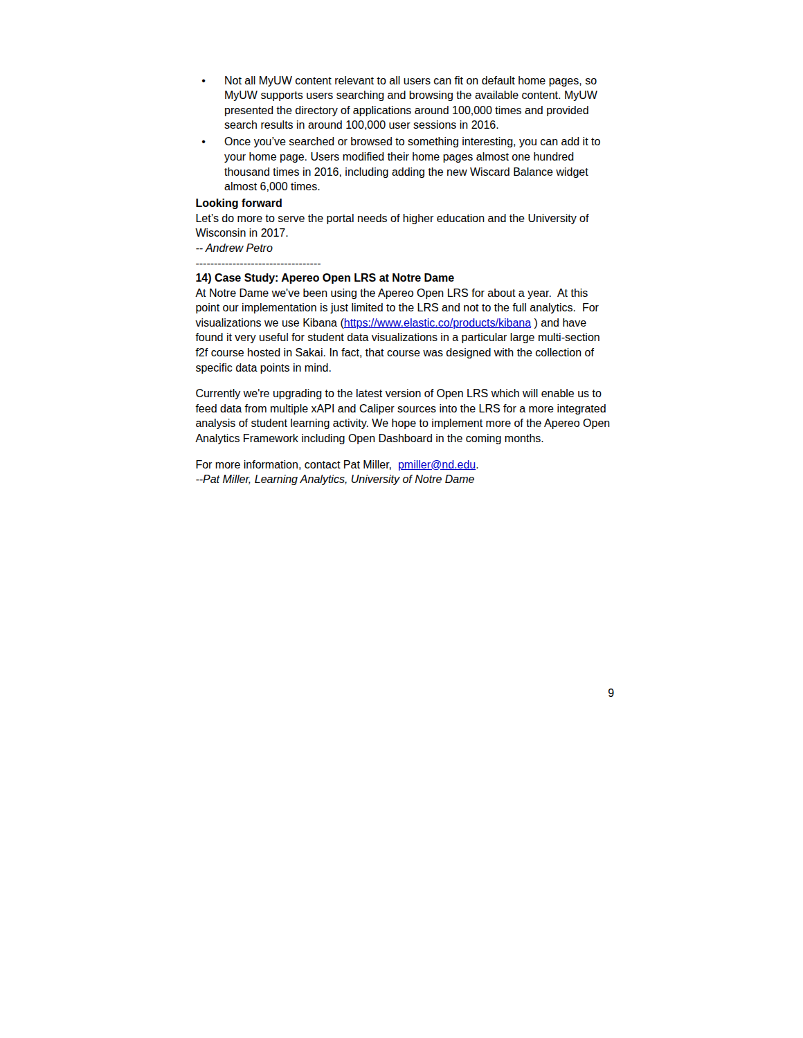Not all MyUW content relevant to all users can fit on default home pages, so MyUW supports users searching and browsing the available content. MyUW presented the directory of applications around 100,000 times and provided search results in around 100,000 user sessions in 2016.
Once you’ve searched or browsed to something interesting, you can add it to your home page. Users modified their home pages almost one hundred thousand times in 2016, including adding the new Wiscard Balance widget almost 6,000 times.
Looking forward
Let’s do more to serve the portal needs of higher education and the University of Wisconsin in 2017.
-- Andrew Petro
----------------------------------
14) Case Study: Apereo Open LRS at Notre Dame
At Notre Dame we've been using the Apereo Open LRS for about a year. At this point our implementation is just limited to the LRS and not to the full analytics. For visualizations we use Kibana (https://www.elastic.co/products/kibana ) and have found it very useful for student data visualizations in a particular large multi-section f2f course hosted in Sakai. In fact, that course was designed with the collection of specific data points in mind.
Currently we're upgrading to the latest version of Open LRS which will enable us to feed data from multiple xAPI and Caliper sources into the LRS for a more integrated analysis of student learning activity. We hope to implement more of the Apereo Open Analytics Framework including Open Dashboard in the coming months.
For more information, contact Pat Miller, pmiller@nd.edu.
--Pat Miller, Learning Analytics, University of Notre Dame
9